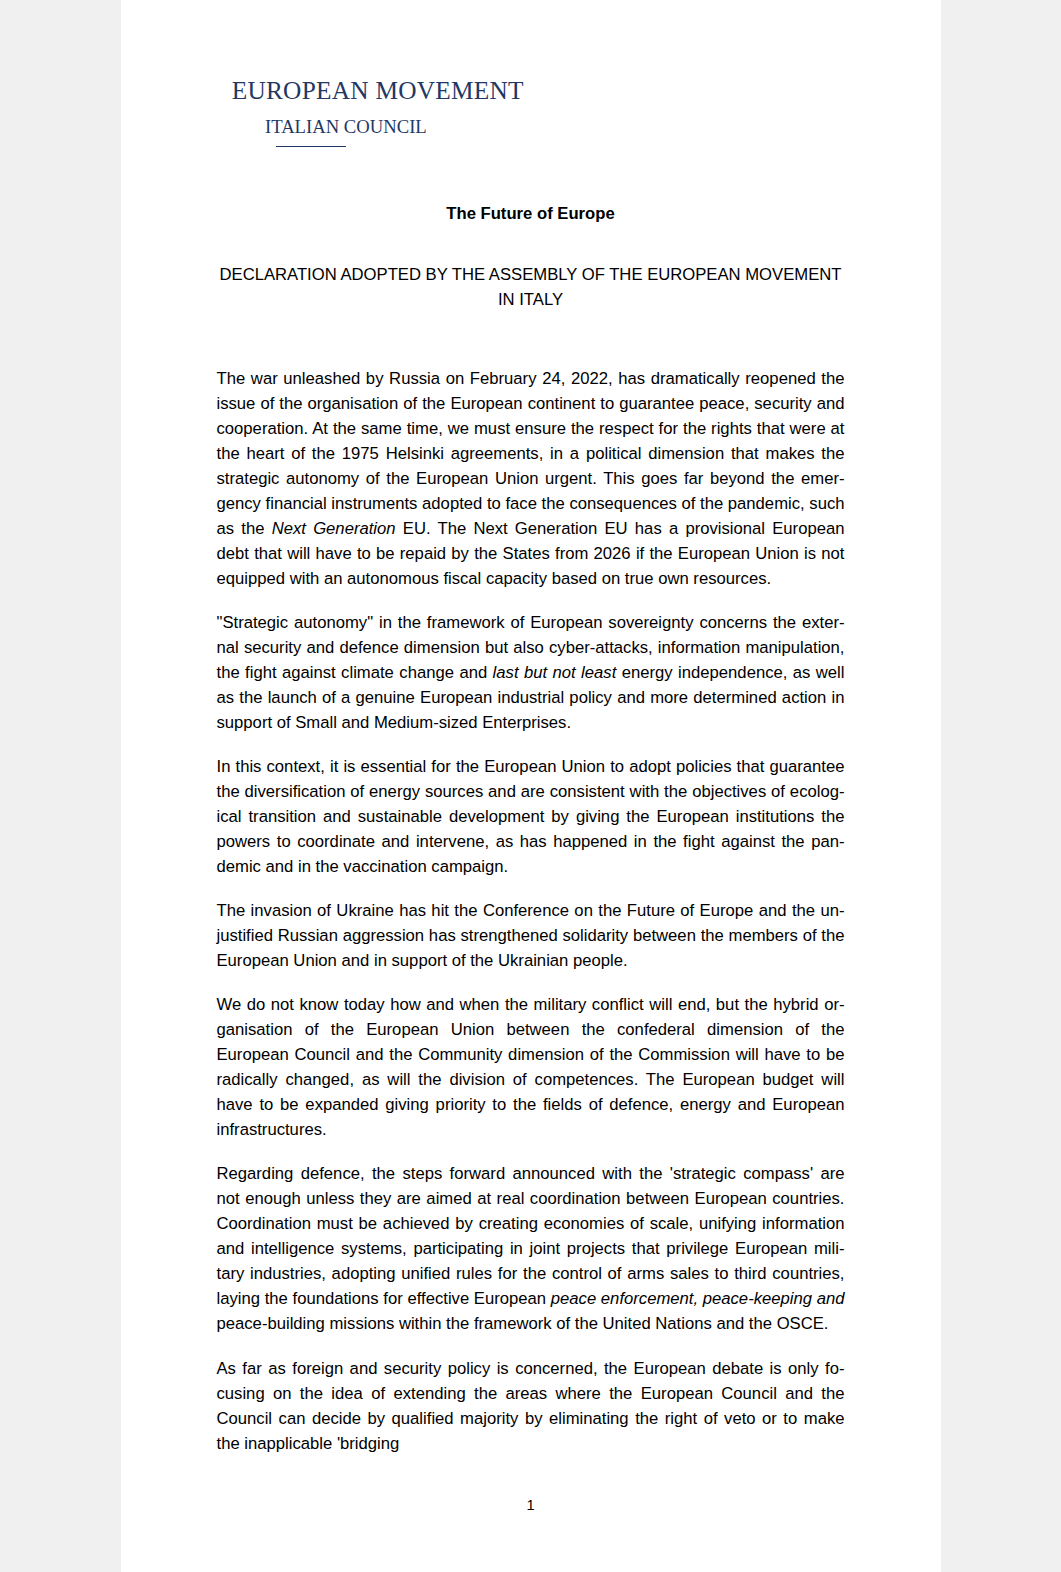EUROPEAN MOVEMENT
ITALIAN COUNCIL
The Future of Europe
DECLARATION ADOPTED BY THE ASSEMBLY OF THE EUROPEAN MOVEMENT IN ITALY
The war unleashed by Russia on February 24, 2022, has dramatically reopened the issue of the organisation of the European continent to guarantee peace, security and cooperation. At the same time, we must ensure the respect for the rights that were at the heart of the 1975 Helsinki agreements, in a political dimension that makes the strategic autonomy of the European Union urgent. This goes far beyond the emergency financial instruments adopted to face the consequences of the pandemic, such as the Next Generation EU. The Next Generation EU has a provisional European debt that will have to be repaid by the States from 2026 if the European Union is not equipped with an autonomous fiscal capacity based on true own resources.
"Strategic autonomy" in the framework of European sovereignty concerns the external security and defence dimension but also cyber-attacks, information manipulation, the fight against climate change and last but not least energy independence, as well as the launch of a genuine European industrial policy and more determined action in support of Small and Medium-sized Enterprises.
In this context, it is essential for the European Union to adopt policies that guarantee the diversification of energy sources and are consistent with the objectives of ecological transition and sustainable development by giving the European institutions the powers to coordinate and intervene, as has happened in the fight against the pandemic and in the vaccination campaign.
The invasion of Ukraine has hit the Conference on the Future of Europe and the unjustified Russian aggression has strengthened solidarity between the members of the European Union and in support of the Ukrainian people.
We do not know today how and when the military conflict will end, but the hybrid organisation of the European Union between the confederal dimension of the European Council and the Community dimension of the Commission will have to be radically changed, as will the division of competences. The European budget will have to be expanded giving priority to the fields of defence, energy and European infrastructures.
Regarding defence, the steps forward announced with the 'strategic compass' are not enough unless they are aimed at real coordination between European countries. Coordination must be achieved by creating economies of scale, unifying information and intelligence systems, participating in joint projects that privilege European military industries, adopting unified rules for the control of arms sales to third countries, laying the foundations for effective European peace enforcement, peace-keeping and peace-building missions within the framework of the United Nations and the OSCE.
As far as foreign and security policy is concerned, the European debate is only focusing on the idea of extending the areas where the European Council and the Council can decide by qualified majority by eliminating the right of veto or to make the inapplicable 'bridging
1